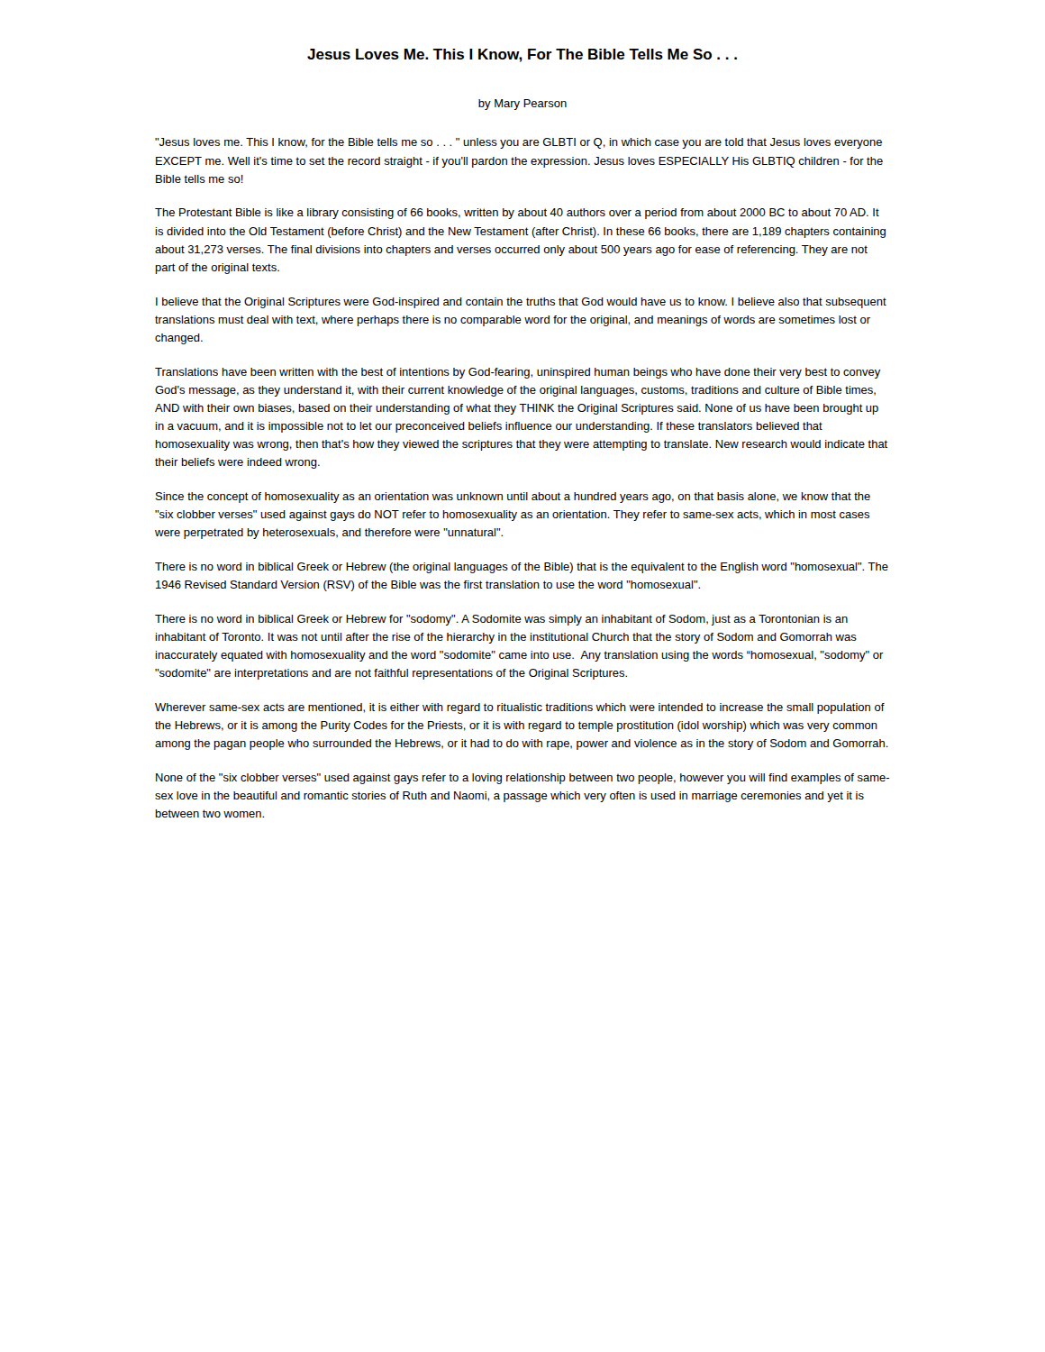Jesus Loves Me. This I Know, For The Bible Tells Me So . . .
by Mary Pearson
"Jesus loves me. This I know, for the Bible tells me so . . . " unless you are GLBTI or Q, in which case you are told that Jesus loves everyone EXCEPT me. Well it's time to set the record straight - if you'll pardon the expression. Jesus loves ESPECIALLY His GLBTIQ children - for the Bible tells me so!
The Protestant Bible is like a library consisting of 66 books, written by about 40 authors over a period from about 2000 BC to about 70 AD. It is divided into the Old Testament (before Christ) and the New Testament (after Christ). In these 66 books, there are 1,189 chapters containing about 31,273 verses. The final divisions into chapters and verses occurred only about 500 years ago for ease of referencing. They are not part of the original texts.
I believe that the Original Scriptures were God-inspired and contain the truths that God would have us to know. I believe also that subsequent translations must deal with text, where perhaps there is no comparable word for the original, and meanings of words are sometimes lost or changed.
Translations have been written with the best of intentions by God-fearing, uninspired human beings who have done their very best to convey God's message, as they understand it, with their current knowledge of the original languages, customs, traditions and culture of Bible times, AND with their own biases, based on their understanding of what they THINK the Original Scriptures said. None of us have been brought up in a vacuum, and it is impossible not to let our preconceived beliefs influence our understanding. If these translators believed that homosexuality was wrong, then that's how they viewed the scriptures that they were attempting to translate. New research would indicate that their beliefs were indeed wrong.
Since the concept of homosexuality as an orientation was unknown until about a hundred years ago, on that basis alone, we know that the "six clobber verses" used against gays do NOT refer to homosexuality as an orientation. They refer to same-sex acts, which in most cases were perpetrated by heterosexuals, and therefore were "unnatural".
There is no word in biblical Greek or Hebrew (the original languages of the Bible) that is the equivalent to the English word "homosexual". The 1946 Revised Standard Version (RSV) of the Bible was the first translation to use the word "homosexual".
There is no word in biblical Greek or Hebrew for "sodomy". A Sodomite was simply an inhabitant of Sodom, just as a Torontonian is an inhabitant of Toronto. It was not until after the rise of the hierarchy in the institutional Church that the story of Sodom and Gomorrah was inaccurately equated with homosexuality and the word "sodomite" came into use. Any translation using the words “homosexual, "sodomy" or "sodomite" are interpretations and are not faithful representations of the Original Scriptures.
Wherever same-sex acts are mentioned, it is either with regard to ritualistic traditions which were intended to increase the small population of the Hebrews, or it is among the Purity Codes for the Priests, or it is with regard to temple prostitution (idol worship) which was very common among the pagan people who surrounded the Hebrews, or it had to do with rape, power and violence as in the story of Sodom and Gomorrah.
None of the "six clobber verses" used against gays refer to a loving relationship between two people, however you will find examples of same-sex love in the beautiful and romantic stories of Ruth and Naomi, a passage which very often is used in marriage ceremonies and yet it is between two women.